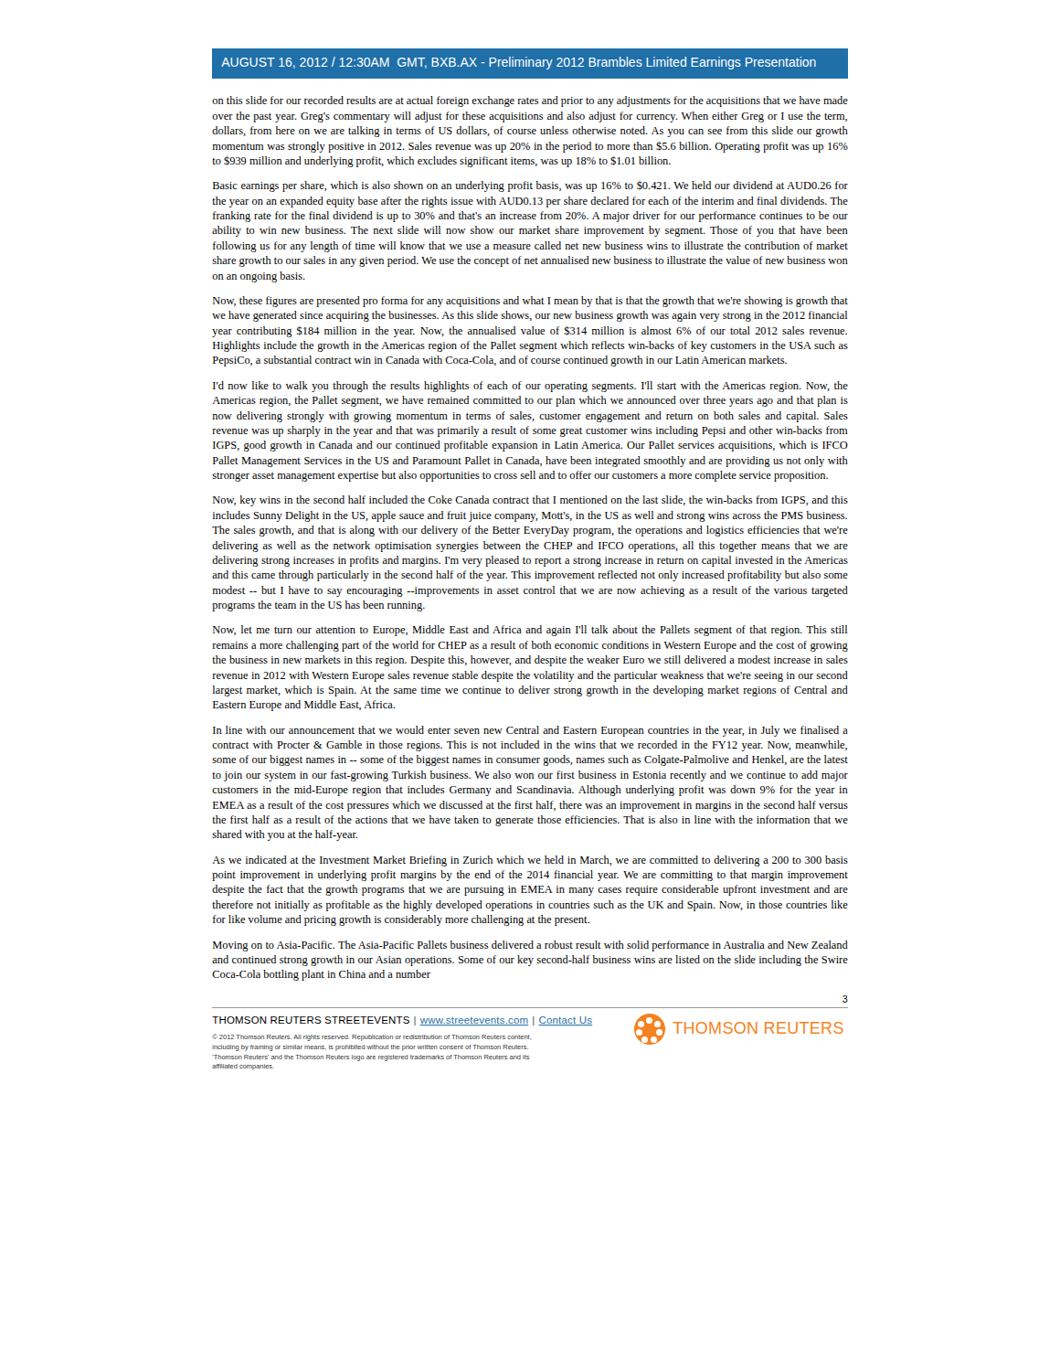AUGUST 16, 2012 / 12:30AM GMT, BXB.AX - Preliminary 2012 Brambles Limited Earnings Presentation
on this slide for our recorded results are at actual foreign exchange rates and prior to any adjustments for the acquisitions that we have made over the past year. Greg's commentary will adjust for these acquisitions and also adjust for currency. When either Greg or I use the term, dollars, from here on we are talking in terms of US dollars, of course unless otherwise noted. As you can see from this slide our growth momentum was strongly positive in 2012. Sales revenue was up 20% in the period to more than $5.6 billion. Operating profit was up 16% to $939 million and underlying profit, which excludes significant items, was up 18% to $1.01 billion.
Basic earnings per share, which is also shown on an underlying profit basis, was up 16% to $0.421. We held our dividend at AUD0.26 for the year on an expanded equity base after the rights issue with AUD0.13 per share declared for each of the interim and final dividends. The franking rate for the final dividend is up to 30% and that's an increase from 20%. A major driver for our performance continues to be our ability to win new business. The next slide will now show our market share improvement by segment. Those of you that have been following us for any length of time will know that we use a measure called net new business wins to illustrate the contribution of market share growth to our sales in any given period. We use the concept of net annualised new business to illustrate the value of new business won on an ongoing basis.
Now, these figures are presented pro forma for any acquisitions and what I mean by that is that the growth that we're showing is growth that we have generated since acquiring the businesses. As this slide shows, our new business growth was again very strong in the 2012 financial year contributing $184 million in the year. Now, the annualised value of $314 million is almost 6% of our total 2012 sales revenue. Highlights include the growth in the Americas region of the Pallet segment which reflects win-backs of key customers in the USA such as PepsiCo, a substantial contract win in Canada with Coca-Cola, and of course continued growth in our Latin American markets.
I'd now like to walk you through the results highlights of each of our operating segments. I'll start with the Americas region. Now, the Americas region, the Pallet segment, we have remained committed to our plan which we announced over three years ago and that plan is now delivering strongly with growing momentum in terms of sales, customer engagement and return on both sales and capital. Sales revenue was up sharply in the year and that was primarily a result of some great customer wins including Pepsi and other win-backs from IGPS, good growth in Canada and our continued profitable expansion in Latin America. Our Pallet services acquisitions, which is IFCO Pallet Management Services in the US and Paramount Pallet in Canada, have been integrated smoothly and are providing us not only with stronger asset management expertise but also opportunities to cross sell and to offer our customers a more complete service proposition.
Now, key wins in the second half included the Coke Canada contract that I mentioned on the last slide, the win-backs from IGPS, and this includes Sunny Delight in the US, apple sauce and fruit juice company, Mott's, in the US as well and strong wins across the PMS business. The sales growth, and that is along with our delivery of the Better EveryDay program, the operations and logistics efficiencies that we're delivering as well as the network optimisation synergies between the CHEP and IFCO operations, all this together means that we are delivering strong increases in profits and margins. I'm very pleased to report a strong increase in return on capital invested in the Americas and this came through particularly in the second half of the year. This improvement reflected not only increased profitability but also some modest -- but I have to say encouraging --improvements in asset control that we are now achieving as a result of the various targeted programs the team in the US has been running.
Now, let me turn our attention to Europe, Middle East and Africa and again I'll talk about the Pallets segment of that region. This still remains a more challenging part of the world for CHEP as a result of both economic conditions in Western Europe and the cost of growing the business in new markets in this region. Despite this, however, and despite the weaker Euro we still delivered a modest increase in sales revenue in 2012 with Western Europe sales revenue stable despite the volatility and the particular weakness that we're seeing in our second largest market, which is Spain. At the same time we continue to deliver strong growth in the developing market regions of Central and Eastern Europe and Middle East, Africa.
In line with our announcement that we would enter seven new Central and Eastern European countries in the year, in July we finalised a contract with Procter & Gamble in those regions. This is not included in the wins that we recorded in the FY12 year. Now, meanwhile, some of our biggest names in -- some of the biggest names in consumer goods, names such as Colgate-Palmolive and Henkel, are the latest to join our system in our fast-growing Turkish business. We also won our first business in Estonia recently and we continue to add major customers in the mid-Europe region that includes Germany and Scandinavia. Although underlying profit was down 9% for the year in EMEA as a result of the cost pressures which we discussed at the first half, there was an improvement in margins in the second half versus the first half as a result of the actions that we have taken to generate those efficiencies. That is also in line with the information that we shared with you at the half-year.
As we indicated at the Investment Market Briefing in Zurich which we held in March, we are committed to delivering a 200 to 300 basis point improvement in underlying profit margins by the end of the 2014 financial year. We are committing to that margin improvement despite the fact that the growth programs that we are pursuing in EMEA in many cases require considerable upfront investment and are therefore not initially as profitable as the highly developed operations in countries such as the UK and Spain. Now, in those countries like for like volume and pricing growth is considerably more challenging at the present.
Moving on to Asia-Pacific. The Asia-Pacific Pallets business delivered a robust result with solid performance in Australia and New Zealand and continued strong growth in our Asian operations. Some of our key second-half business wins are listed on the slide including the Swire Coca-Cola bottling plant in China and a number
3
THOMSON REUTERS STREETEVENTS|www.streetevents.com|Contact Us
© 2012 Thomson Reuters. All rights reserved. Republication or redistribution of Thomson Reuters content, including by framing or similar means, is prohibited without the prior written consent of Thomson Reuters. 'Thomson Reuters' and the Thomson Reuters logo are registered trademarks of Thomson Reuters and its affiliated companies.
THOMSON REUTERS